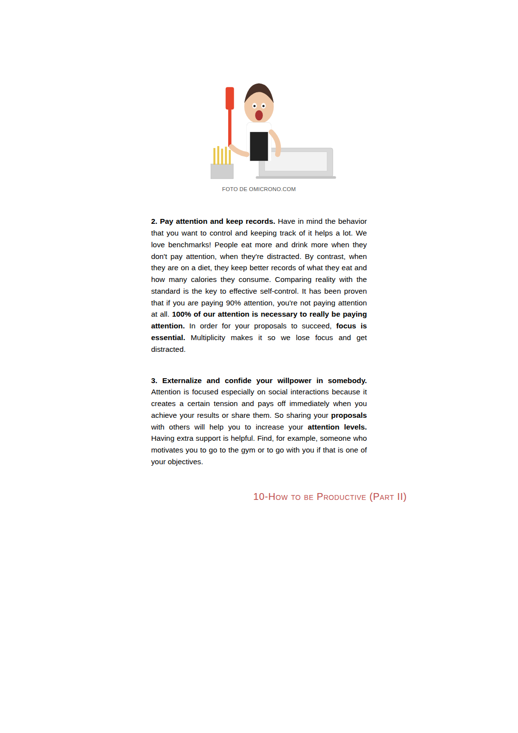FOTO DE OMICRONO.COM
2. Pay attention and keep records. Have in mind the behavior that you want to control and keeping track of it helps a lot. We love benchmarks! People eat more and drink more when they don't pay attention, when they're distracted. By contrast, when they are on a diet, they keep better records of what they eat and how many calories they consume. Comparing reality with the standard is the key to effective self-control. It has been proven that if you are paying 90% attention, you're not paying attention at all. 100% of our attention is necessary to really be paying attention. In order for your proposals to succeed, focus is essential. Multiplicity makes it so we lose focus and get distracted.
3. Externalize and confide your willpower in somebody. Attention is focused especially on social interactions because it creates a certain tension and pays off immediately when you achieve your results or share them. So sharing your proposals with others will help you to increase your attention levels. Having extra support is helpful. Find, for example, someone who motivates you to go to the gym or to go with you if that is one of your objectives.
10-How to be Productive (Part II)